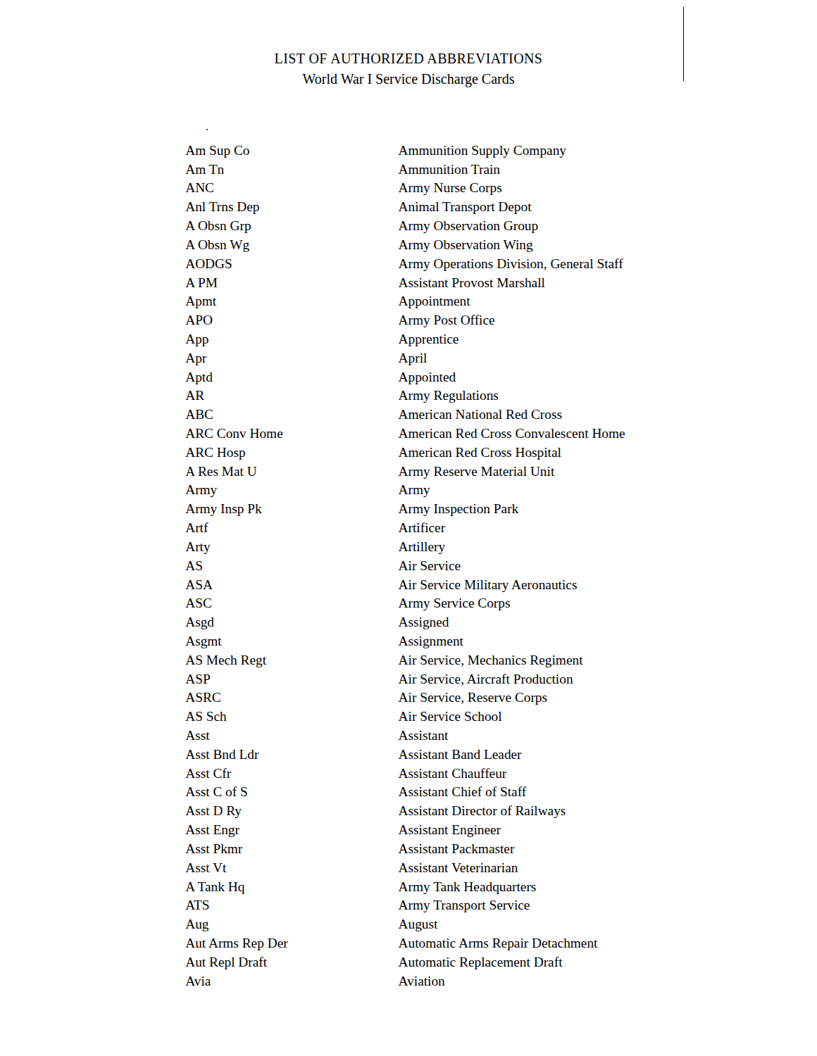LIST OF AUTHORIZED ABBREVIATIONS
World War I Service Discharge Cards
.
| Am Sup Co | Ammunition Supply Company |
| Am Tn | Ammunition Train |
| ANC | Army Nurse Corps |
| Anl Trns Dep | Animal Transport Depot |
| A Obsn Grp | Army Observation Group |
| A Obsn Wg | Army Observation Wing |
| AODGS | Army Operations Division, General Staff |
| A PM | Assistant Provost Marshall |
| Apmt | Appointment |
| APO | Army Post Office |
| App | Apprentice |
| Apr | April |
| Aptd | Appointed |
| AR | Army Regulations |
| ABC | American National Red Cross |
| ARC Conv Home | American Red Cross Convalescent Home |
| ARC Hosp | American Red Cross Hospital |
| A Res Mat U | Army Reserve Material Unit |
| Army | Army |
| Army Insp Pk | Army Inspection Park |
| Artf | Artificer |
| Arty | Artillery |
| AS | Air Service |
| ASA | Air Service Military Aeronautics |
| ASC | Army Service Corps |
| Asgd | Assigned |
| Asgmt | Assignment |
| AS Mech Regt | Air Service, Mechanics Regiment |
| ASP | Air Service, Aircraft Production |
| ASRC | Air Service, Reserve Corps |
| AS Sch | Air Service School |
| Asst | Assistant |
| Asst Bnd Ldr | Assistant Band Leader |
| Asst Cfr | Assistant Chauffeur |
| Asst C of S | Assistant Chief of Staff |
| Asst D Ry | Assistant Director of Railways |
| Asst Engr | Assistant Engineer |
| Asst Pkmr | Assistant Packmaster |
| Asst Vt | Assistant Veterinarian |
| A Tank Hq | Army Tank Headquarters |
| ATS | Army Transport Service |
| Aug | August |
| Aut Arms Rep Der | Automatic Arms Repair Detachment |
| Aut Repl Draft | Automatic Replacement Draft |
| Avia | Aviation |